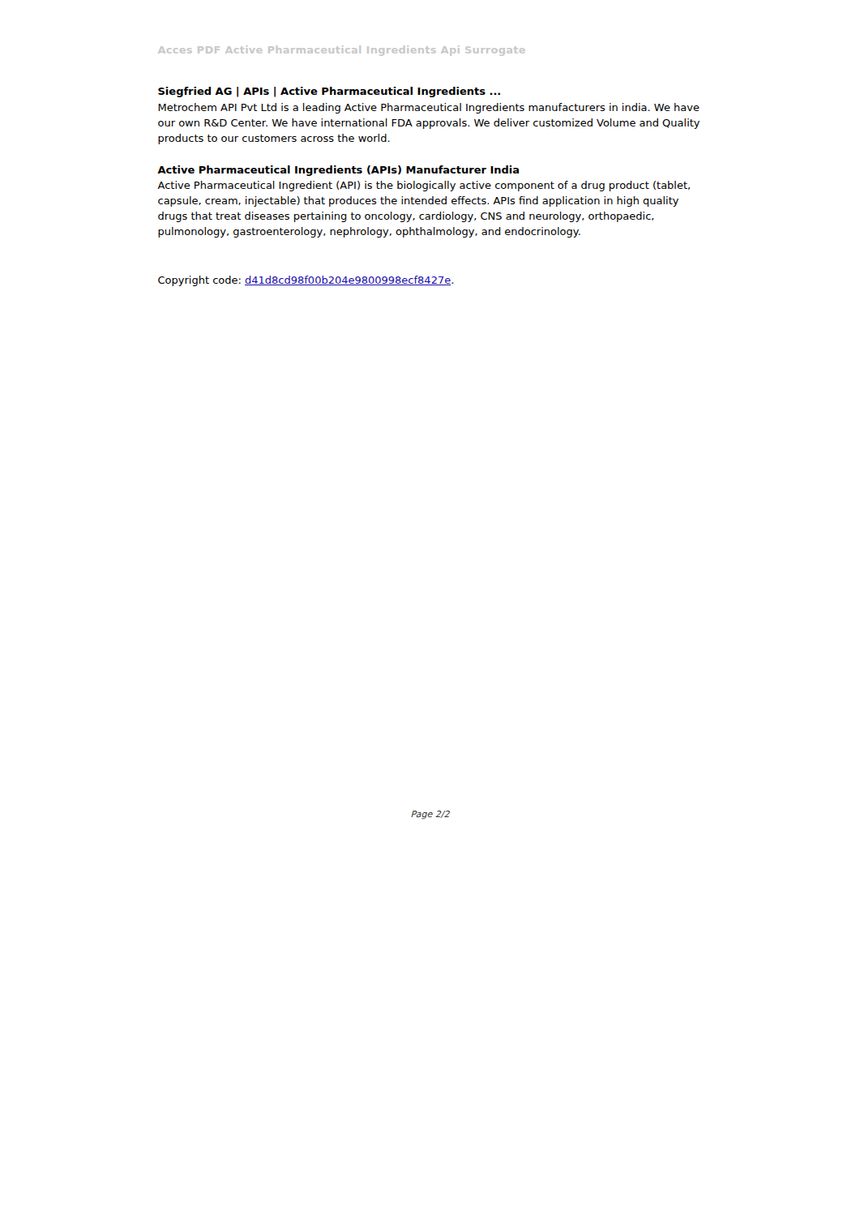Acces PDF Active Pharmaceutical Ingredients Api Surrogate
Siegfried AG | APIs | Active Pharmaceutical Ingredients ...
Metrochem API Pvt Ltd is a leading Active Pharmaceutical Ingredients manufacturers in india. We have our own R&D Center. We have international FDA approvals. We deliver customized Volume and Quality products to our customers across the world.
Active Pharmaceutical Ingredients (APIs) Manufacturer India
Active Pharmaceutical Ingredient (API) is the biologically active component of a drug product (tablet, capsule, cream, injectable) that produces the intended effects. APIs find application in high quality drugs that treat diseases pertaining to oncology, cardiology, CNS and neurology, orthopaedic, pulmonology, gastroenterology, nephrology, ophthalmology, and endocrinology.
Copyright code: d41d8cd98f00b204e9800998ecf8427e.
Page 2/2